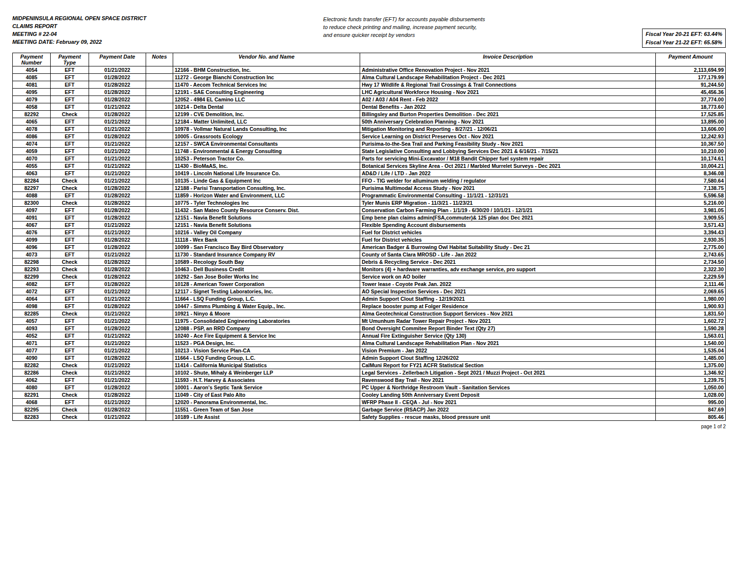MIDPENINSULA REGIONAL OPEN SPACE DISTRICT
CLAIMS REPORT
MEETING # 22-04
MEETING DATE: February 09, 2022
Electronic funds transfer (EFT) for accounts payable disbursements
to reduce check printing and mailing, increase payment security,
and ensure quicker receipt by vendors
Fiscal Year 20-21 EFT: 63.44%
Fiscal Year 21-22 EFT: 65.58%
| Payment Number | Payment Type | Payment Date | Notes | Vendor No. and Name | Invoice Description | Payment Amount |
| --- | --- | --- | --- | --- | --- | --- |
| 4054 | EFT | 01/21/2022 | | 12166 - BHM Construction, Inc. | Administrative Office Renovation Project - Nov 2021 | 2,113,694.99 |
| 4085 | EFT | 01/28/2022 | | 11272 - George Bianchi Construction Inc | Alma Cultural Landscape Rehabilitation Project - Dec 2021 | 177,179.99 |
| 4081 | EFT | 01/28/2022 | | 11470 - Aecom Technical Services Inc | Hwy 17 Wildlife & Regional Trail Crossings & Trail Connections | 91,244.50 |
| 4095 | EFT | 01/28/2022 | | 12191 - SAE Consulting Engineering | LHC Agricultural Workforce Housing - Nov 2021 | 45,456.36 |
| 4079 | EFT | 01/28/2022 | | 12052 - 4984 EL Camino LLC | A02 / A03 / A04 Rent - Feb 2022 | 37,774.00 |
| 4058 | EFT | 01/21/2022 | | 10214 - Delta Dental | Dental Benefits - Jan 2022 | 18,773.60 |
| 82292 | Check | 01/28/2022 | | 12199 - CVE Demolition, Inc. | Billingsley and Burton Properties Demolition - Dec 2021 | 17,525.85 |
| 4065 | EFT | 01/21/2022 | | 12184 - Matter Unlimited, LLC | 50th Anniversary Celebration Planning - Nov 2021 | 13,895.00 |
| 4078 | EFT | 01/21/2022 | | 10978 - Vollmar Natural Lands Consulting, Inc | Mitigation Monitoring and Reporting - 8/27/21 - 12/06/21 | 13,606.00 |
| 4086 | EFT | 01/28/2022 | | 10005 - Grassroots Ecology | Service Learning on District Preserves Oct - Nov 2021 | 12,242.93 |
| 4074 | EFT | 01/21/2022 | | 12157 - SWCA Environmental Consultants | Purisima-to-the-Sea Trail and Parking Feasibility Study - Nov 2021 | 10,367.50 |
| 4059 | EFT | 01/21/2022 | | 11748 - Environmental & Energy Consulting | State Legislative Consulting and Lobbying Services Dec 2021 & 6/16/21 - 7/15/21 | 10,210.00 |
| 4070 | EFT | 01/21/2022 | | 10253 - Peterson Tractor Co. | Parts for servicing Mini-Excavator / M18 Bandit Chipper fuel system repair | 10,174.61 |
| 4055 | EFT | 01/21/2022 | | 11430 - BioMaAS, Inc. | Botanical Services Skyline Area - Oct 2021 / Marbled Murrelet Surveys - Dec 2021 | 10,004.21 |
| 4063 | EFT | 01/21/2022 | | 10419 - Lincoln National Life Insurance Co. | AD&D / Life / LTD - Jan 2022 | 8,346.08 |
| 82284 | Check | 01/21/2022 | | 10135 - Linde Gas & Equipment Inc | FFO - TIG welder for alluminum welding / regulator | 7,580.64 |
| 82297 | Check | 01/28/2022 | | 12188 - Parisi Transportation Consulting, Inc. | Purisima Multimodal Access Study - Nov 2021 | 7,138.75 |
| 4088 | EFT | 01/28/2022 | | 11859 - Horizon Water and Environment, LLC | Programmatic Environmental Consulting - 11/1/21 - 12/31/21 | 5,596.58 |
| 82300 | Check | 01/28/2022 | | 10775 - Tyler Technologies Inc | Tyler Munis ERP Migration - 11/3/21 - 11/23/21 | 5,216.00 |
| 4097 | EFT | 01/28/2022 | | 11432 - San Mateo County Resource Conserv. Dist. | Conservation Carbon Farming Plan - 1/1/19 - 6/30/20 / 10/1/21 - 12/1/21 | 3,981.05 |
| 4091 | EFT | 01/28/2022 | | 12151 - Navia Benefit Solutions | Emp bene plan claims admin(FSA,commuter)& 125 plan doc Dec 2021 | 3,909.55 |
| 4067 | EFT | 01/21/2022 | | 12151 - Navia Benefit Solutions | Flexible Spending Account disbursements | 3,571.43 |
| 4076 | EFT | 01/21/2022 | | 10216 - Valley Oil Company | Fuel for District vehicles | 3,394.43 |
| 4099 | EFT | 01/28/2022 | | 11118 - Wex Bank | Fuel for District vehicles | 2,930.35 |
| 4096 | EFT | 01/28/2022 | | 10099 - San Francisco Bay Bird Observatory | American Badger & Burrowing Owl Habitat Suitability Study - Dec 21 | 2,775.00 |
| 4073 | EFT | 01/21/2022 | | 11730 - Standard Insurance Company RV | County of Santa Clara MROSD - Life - Jan 2022 | 2,743.65 |
| 82298 | Check | 01/28/2022 | | 10589 - Recology South Bay | Debris & Recycling Service - Dec 2021 | 2,734.50 |
| 82293 | Check | 01/28/2022 | | 10463 - Dell Business Credit | Monitors (4) + hardware warranties, adv exchange service, pro support | 2,322.30 |
| 82299 | Check | 01/28/2022 | | 10292 - San Jose Boiler Works Inc | Service work on AO boiler | 2,229.59 |
| 4082 | EFT | 01/28/2022 | | 10128 - American Tower Corporation | Tower lease - Coyote Peak Jan. 2022 | 2,111.46 |
| 4072 | EFT | 01/21/2022 | | 12117 - Signet Testing Laboratories, Inc. | AO Special Inspection Services - Dec 2021 | 2,069.65 |
| 4064 | EFT | 01/21/2022 | | 11664 - LSQ Funding Group, L.C. | Admin Support Clout Staffing - 12/19/2021 | 1,980.00 |
| 4098 | EFT | 01/28/2022 | | 10447 - Simms Plumbing & Water Equip., Inc. | Replace booster pump at Folger Residence | 1,900.93 |
| 82285 | Check | 01/21/2022 | | 10921 - Ninyo & Moore | Alma Geotechnical Construction Support Services - Nov 2021 | 1,831.50 |
| 4057 | EFT | 01/21/2022 | | 11975 - Consolidated Engineering Laboratories | Mt Umunhum Radar Tower Repair Project - Nov 2021 | 1,602.72 |
| 4093 | EFT | 01/28/2022 | | 12088 - PSP, an RRD Company | Bond Oversight Commitee Report Binder Text (Qty 27) | 1,590.28 |
| 4052 | EFT | 01/21/2022 | | 10240 - Ace Fire Equipment & Service Inc | Annual Fire Extinguisher Service (Qty 130) | 1,563.01 |
| 4071 | EFT | 01/21/2022 | | 11523 - PGA Design, Inc. | Alma Cultural Landscape Rehabilitation Plan - Nov 2021 | 1,540.00 |
| 4077 | EFT | 01/21/2022 | | 10213 - Vision Service Plan-CA | Vision Premium - Jan 2022 | 1,535.04 |
| 4090 | EFT | 01/28/2022 | | 11664 - LSQ Funding Group, L.C. | Admin Support Clout Staffing 12/26/202 | 1,485.00 |
| 82282 | Check | 01/21/2022 | | 11414 - California Municipal Statistics | CalMuni Report for FY21 ACFR Statistical Section | 1,375.00 |
| 82286 | Check | 01/21/2022 | | 10102 - Shute, Mihaly & Weinberger LLP | Legal Services - Zellerbach Litigation - Sept 2021 / Muzzi Project - Oct 2021 | 1,346.92 |
| 4062 | EFT | 01/21/2022 | | 11593 - H.T. Harvey & Associates | Ravenswood Bay Trail - Nov 2021 | 1,239.75 |
| 4080 | EFT | 01/28/2022 | | 10001 - Aaron's Septic Tank Service | PC Upper & Northridge Restroom Vault - Sanitation Services | 1,050.00 |
| 82291 | Check | 01/28/2022 | | 11049 - City of East Palo Alto | Cooley Landing 50th Anniversary Event Deposit | 1,028.00 |
| 4068 | EFT | 01/21/2022 | | 12020 - Panorama Environmental, Inc. | WFRP Phase II - CEQA - Jul - Nov 2021 | 995.00 |
| 82295 | Check | 01/28/2022 | | 11551 - Green Team of San Jose | Garbage Service (RSACP) Jan 2022 | 847.69 |
| 82283 | Check | 01/21/2022 | | 10189 - Life Assist | Safety Supplies - rescue masks, blood pressure unit | 805.46 |
page 1 of 2